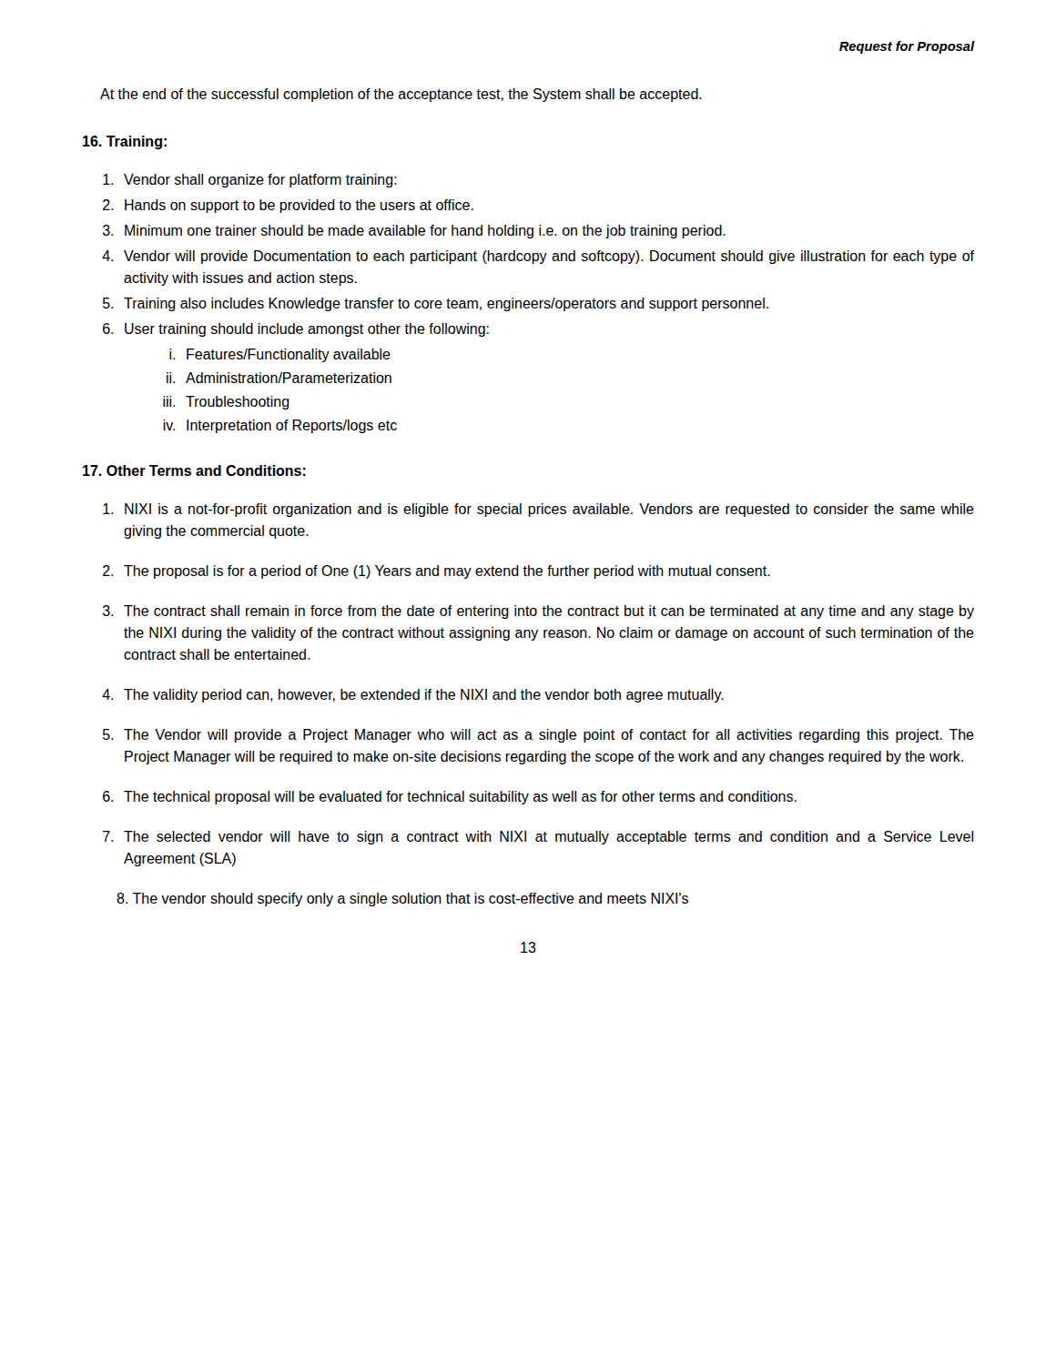Request for Proposal
At the end of the successful completion of the acceptance test, the System shall be accepted.
16. Training:
Vendor shall organize for platform training:
Hands on support to be provided to the users at office.
Minimum one trainer should be made available for hand holding i.e. on the job training period.
Vendor will provide Documentation to each participant (hardcopy and softcopy). Document should give illustration for each type of activity with issues and action steps.
Training also includes Knowledge transfer to core team, engineers/operators and support personnel.
User training should include amongst other the following:
Features/Functionality available
Administration/Parameterization
Troubleshooting
Interpretation of Reports/logs etc
17. Other Terms and Conditions:
NIXI is a not-for-profit organization and is eligible for special prices available. Vendors are requested to consider the same while giving the commercial quote.
The proposal is for a period of One (1) Years and may extend the further period with mutual consent.
The contract shall remain in force from the date of entering into the contract but it can be terminated at any time and any stage by the NIXI during the validity of the contract without assigning any reason. No claim or damage on account of such termination of the contract shall be entertained.
The validity period can, however, be extended if the NIXI and the vendor both agree mutually.
The Vendor will provide a Project Manager who will act as a single point of contact for all activities regarding this project. The Project Manager will be required to make on-site decisions regarding the scope of the work and any changes required by the work.
The technical proposal will be evaluated for technical suitability as well as for other terms and conditions.
The selected vendor will have to sign a contract with NIXI at mutually acceptable terms and condition and a Service Level Agreement (SLA)
8. The vendor should specify only a single solution that is cost-effective and meets NIXI's
13